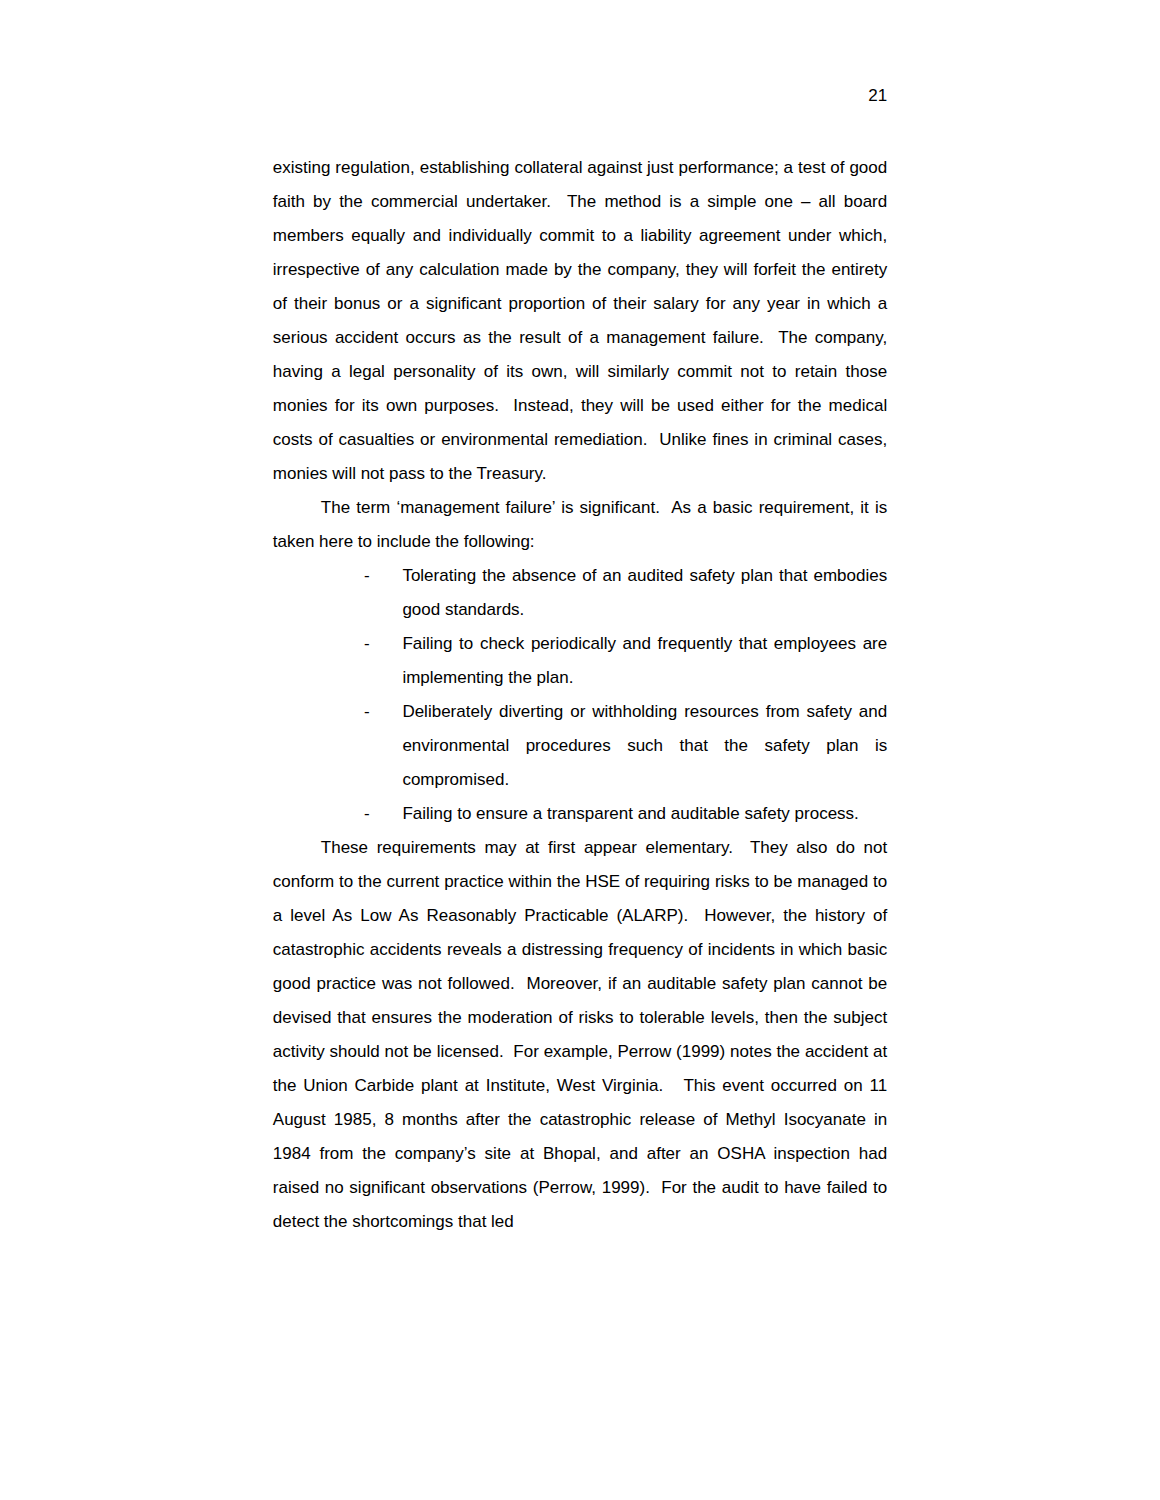21
existing regulation, establishing collateral against just performance; a test of good faith by the commercial undertaker. The method is a simple one – all board members equally and individually commit to a liability agreement under which, irrespective of any calculation made by the company, they will forfeit the entirety of their bonus or a significant proportion of their salary for any year in which a serious accident occurs as the result of a management failure. The company, having a legal personality of its own, will similarly commit not to retain those monies for its own purposes. Instead, they will be used either for the medical costs of casualties or environmental remediation. Unlike fines in criminal cases, monies will not pass to the Treasury.
The term ‘management failure’ is significant. As a basic requirement, it is taken here to include the following:
Tolerating the absence of an audited safety plan that embodies good standards.
Failing to check periodically and frequently that employees are implementing the plan.
Deliberately diverting or withholding resources from safety and environmental procedures such that the safety plan is compromised.
Failing to ensure a transparent and auditable safety process.
These requirements may at first appear elementary. They also do not conform to the current practice within the HSE of requiring risks to be managed to a level As Low As Reasonably Practicable (ALARP). However, the history of catastrophic accidents reveals a distressing frequency of incidents in which basic good practice was not followed. Moreover, if an auditable safety plan cannot be devised that ensures the moderation of risks to tolerable levels, then the subject activity should not be licensed. For example, Perrow (1999) notes the accident at the Union Carbide plant at Institute, West Virginia. This event occurred on 11 August 1985, 8 months after the catastrophic release of Methyl Isocyanate in 1984 from the company’s site at Bhopal, and after an OSHA inspection had raised no significant observations (Perrow, 1999). For the audit to have failed to detect the shortcomings that led